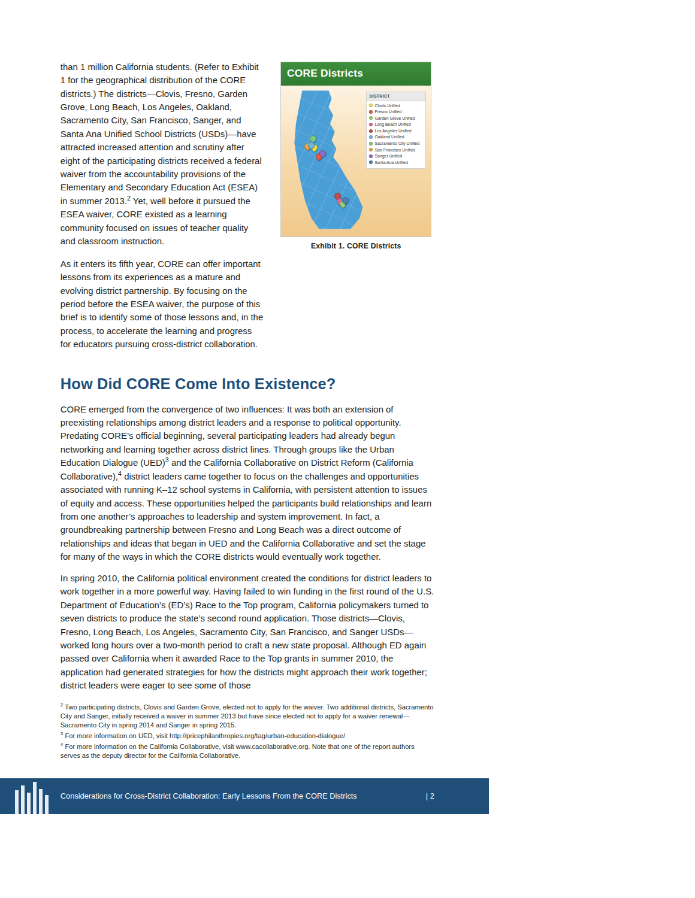than 1 million California students. (Refer to Exhibit 1 for the geographical distribution of the CORE districts.) The districts—Clovis, Fresno, Garden Grove, Long Beach, Los Angeles, Oakland, Sacramento City, San Francisco, Sanger, and Santa Ana Unified School Districts (USDs)—have attracted increased attention and scrutiny after eight of the participating districts received a federal waiver from the accountability provisions of the Elementary and Secondary Education Act (ESEA) in summer 2013.2 Yet, well before it pursued the ESEA waiver, CORE existed as a learning community focused on issues of teacher quality and classroom instruction.
As it enters its fifth year, CORE can offer important lessons from its experiences as a mature and evolving district partnership. By focusing on the period before the ESEA waiver, the purpose of this brief is to identify some of those lessons and, in the process, to accelerate the learning and progress for educators pursuing cross-district collaboration.
CORE Districts
DISTRICT
Clovis Unified
Fresno Unified
Garden Grove Unified
Long Beach Unified
Los Angeles Unified
Oakland Unified
Sacramento City Unified
San Francisco Unified
Sanger Unified
Santa Ana Unified
Exhibit 1. CORE Districts
How Did CORE Come Into Existence?
CORE emerged from the convergence of two influences: It was both an extension of preexisting relationships among district leaders and a response to political opportunity. Predating CORE’s official beginning, several participating leaders had already begun networking and learning together across district lines. Through groups like the Urban Education Dialogue (UED)3 and the California Collaborative on District Reform (California Collaborative),4 district leaders came together to focus on the challenges and opportunities associated with running K–12 school systems in California, with persistent attention to issues of equity and access. These opportunities helped the participants build relationships and learn from one another’s approaches to leadership and system improvement. In fact, a groundbreaking partnership between Fresno and Long Beach was a direct outcome of relationships and ideas that began in UED and the California Collaborative and set the stage for many of the ways in which the CORE districts would eventually work together.
In spring 2010, the California political environment created the conditions for district leaders to work together in a more powerful way. Having failed to win funding in the first round of the U.S. Department of Education’s (ED’s) Race to the Top program, California policymakers turned to seven districts to produce the state’s second round application. Those districts—Clovis, Fresno, Long Beach, Los Angeles, Sacramento City, San Francisco, and Sanger USDs—worked long hours over a two-month period to craft a new state proposal. Although ED again passed over California when it awarded Race to the Top grants in summer 2010, the application had generated strategies for how the districts might approach their work together; district leaders were eager to see some of those
2 Two participating districts, Clovis and Garden Grove, elected not to apply for the waiver. Two additional districts, Sacramento City and Sanger, initially received a waiver in summer 2013 but have since elected not to apply for a waiver renewal—Sacramento City in spring 2014 and Sanger in spring 2015.
3 For more information on UED, visit http://pricephilanthropies.org/tag/urban-education-dialogue/
4 For more information on the California Collaborative, visit www.cacollaborative.org. Note that one of the report authors serves as the deputy director for the California Collaborative.
Considerations for Cross-District Collaboration: Early Lessons From the CORE Districts
| 2